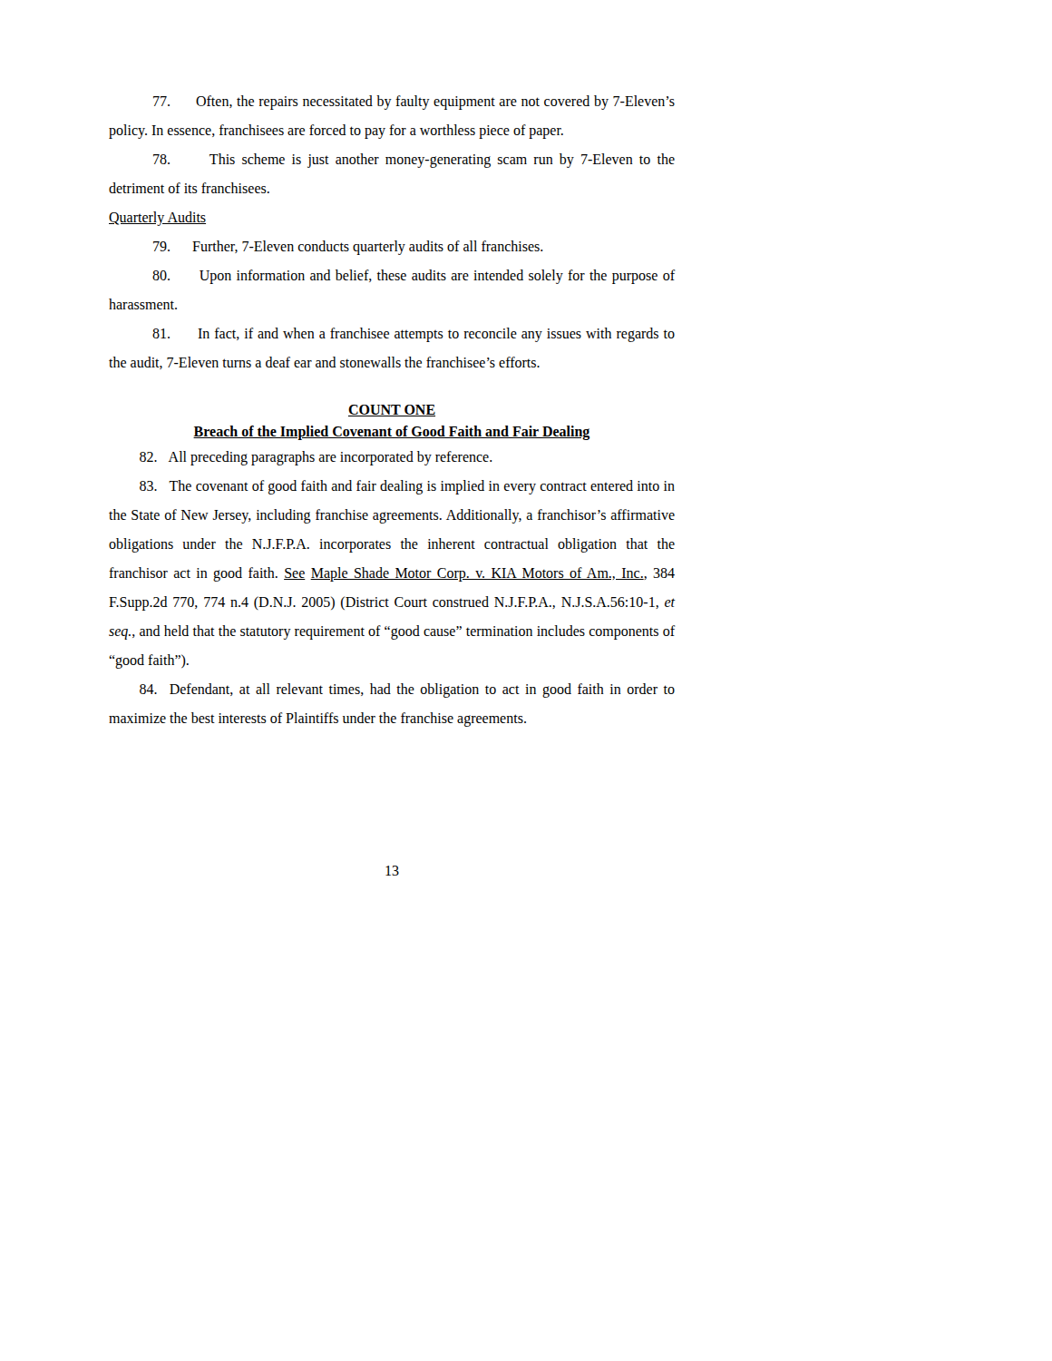77. Often, the repairs necessitated by faulty equipment are not covered by 7-Eleven’s policy. In essence, franchisees are forced to pay for a worthless piece of paper.
78. This scheme is just another money-generating scam run by 7-Eleven to the detriment of its franchisees.
Quarterly Audits
79. Further, 7-Eleven conducts quarterly audits of all franchises.
80. Upon information and belief, these audits are intended solely for the purpose of harassment.
81. In fact, if and when a franchisee attempts to reconcile any issues with regards to the audit, 7-Eleven turns a deaf ear and stonewalls the franchisee’s efforts.
COUNT ONE
Breach of the Implied Covenant of Good Faith and Fair Dealing
82. All preceding paragraphs are incorporated by reference.
83. The covenant of good faith and fair dealing is implied in every contract entered into in the State of New Jersey, including franchise agreements. Additionally, a franchisor’s affirmative obligations under the N.J.F.P.A. incorporates the inherent contractual obligation that the franchisor act in good faith. See Maple Shade Motor Corp. v. KIA Motors of Am., Inc., 384 F.Supp.2d 770, 774 n.4 (D.N.J. 2005) (District Court construed N.J.F.P.A., N.J.S.A.56:10-1, et seq., and held that the statutory requirement of “good cause” termination includes components of “good faith”).
84. Defendant, at all relevant times, had the obligation to act in good faith in order to maximize the best interests of Plaintiffs under the franchise agreements.
13